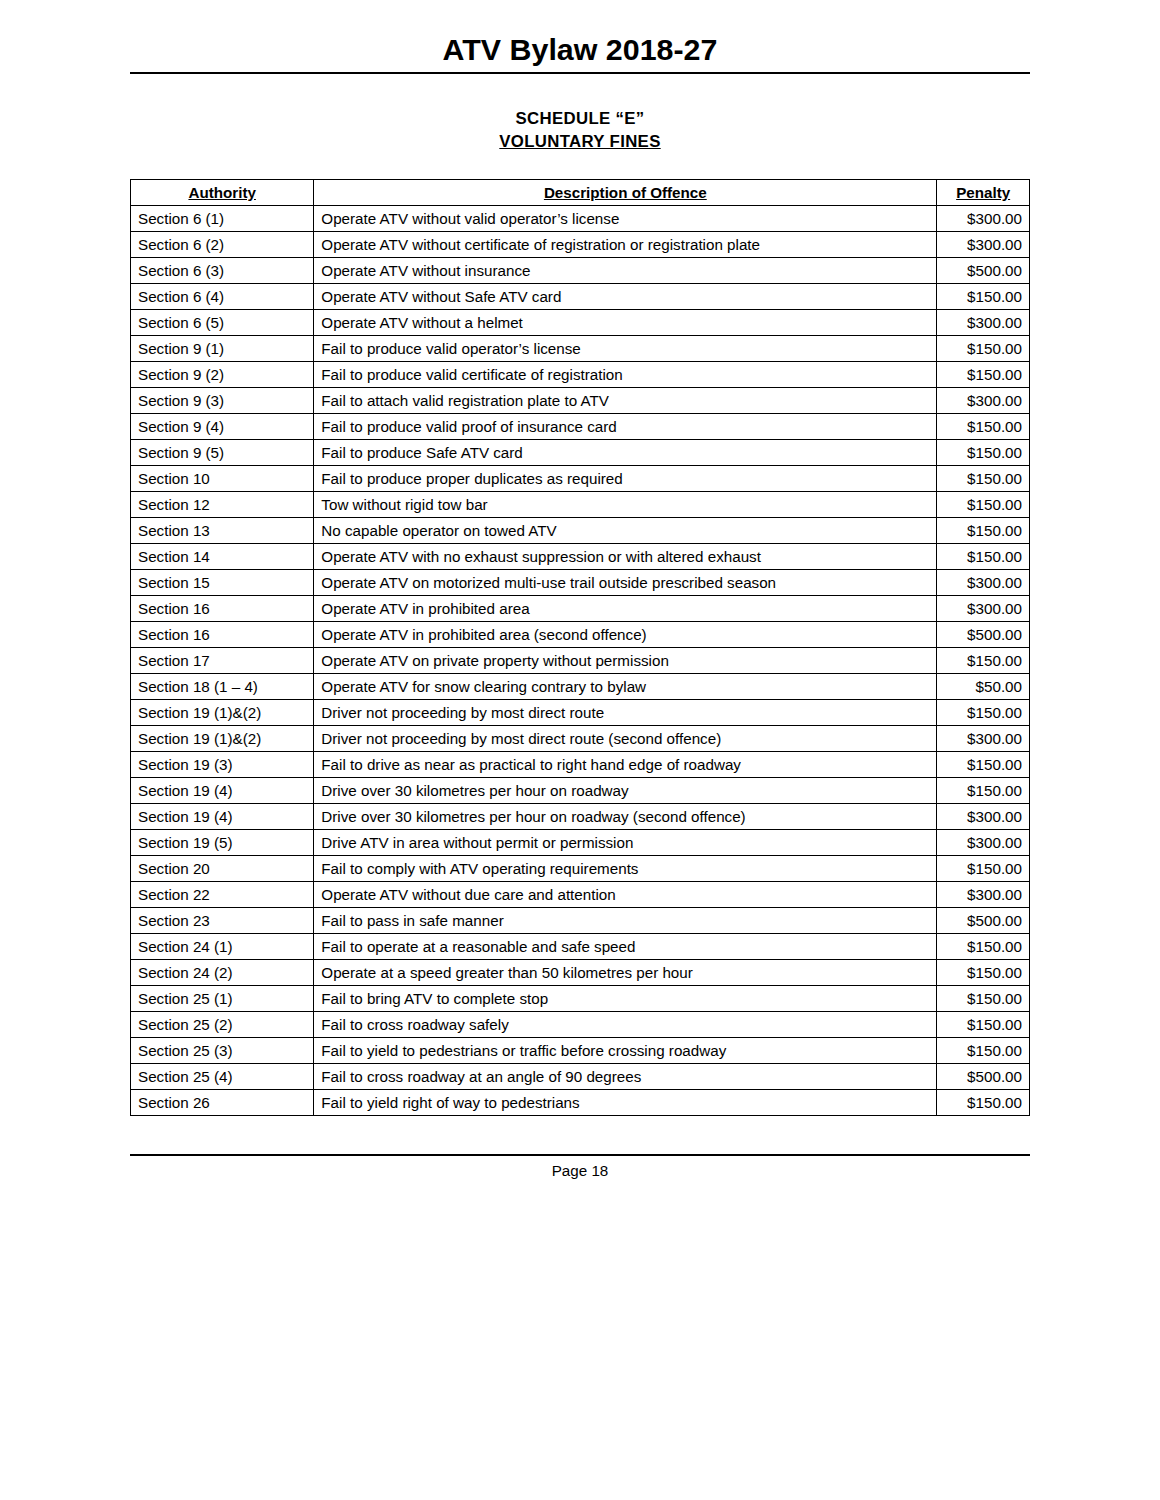ATV Bylaw 2018-27
SCHEDULE “E”
VOLUNTARY FINES
Schedule E — Voluntary Fines
| Authority | Description of Offence | Penalty |
| --- | --- | --- |
| Section 6 (1) | Operate ATV without valid operator’s license | $300.00 |
| Section 6 (2) | Operate ATV without certificate of registration or registration plate | $300.00 |
| Section 6 (3) | Operate ATV without insurance | $500.00 |
| Section 6 (4) | Operate ATV without Safe ATV card | $150.00 |
| Section 6 (5) | Operate ATV without a helmet | $300.00 |
| Section 9 (1) | Fail to produce valid operator’s license | $150.00 |
| Section 9 (2) | Fail to produce valid certificate of registration | $150.00 |
| Section 9 (3) | Fail to attach valid registration plate to ATV | $300.00 |
| Section 9 (4) | Fail to produce valid proof of insurance card | $150.00 |
| Section 9 (5) | Fail to produce Safe ATV card | $150.00 |
| Section 10 | Fail to produce proper duplicates as required | $150.00 |
| Section 12 | Tow without rigid tow bar | $150.00 |
| Section 13 | No capable operator on towed ATV | $150.00 |
| Section 14 | Operate ATV with no exhaust suppression or with altered exhaust | $150.00 |
| Section 15 | Operate ATV on motorized multi-use trail outside prescribed season | $300.00 |
| Section 16 | Operate ATV in prohibited area | $300.00 |
| Section 16 | Operate ATV in prohibited area (second offence) | $500.00 |
| Section 17 | Operate ATV on private property without permission | $150.00 |
| Section 18 (1 – 4) | Operate ATV for snow clearing contrary to bylaw | $50.00 |
| Section 19 (1)&(2) | Driver not proceeding by most direct route | $150.00 |
| Section 19 (1)&(2) | Driver not proceeding by most direct route (second offence) | $300.00 |
| Section 19 (3) | Fail to drive as near as practical to right hand edge of roadway | $150.00 |
| Section 19 (4) | Drive over 30 kilometres per hour on roadway | $150.00 |
| Section 19 (4) | Drive over 30 kilometres per hour on roadway (second offence) | $300.00 |
| Section 19 (5) | Drive ATV in area without permit or permission | $300.00 |
| Section 20 | Fail to comply with ATV operating requirements | $150.00 |
| Section 22 | Operate ATV without due care and attention | $300.00 |
| Section 23 | Fail to pass in safe manner | $500.00 |
| Section 24 (1) | Fail to operate at a reasonable and safe speed | $150.00 |
| Section 24 (2) | Operate at a speed greater than 50 kilometres per hour | $150.00 |
| Section 25 (1) | Fail to bring ATV to complete stop | $150.00 |
| Section 25 (2) | Fail to cross roadway safely | $150.00 |
| Section 25 (3) | Fail to yield to pedestrians or traffic before crossing roadway | $150.00 |
| Section 25 (4) | Fail to cross roadway at an angle of 90 degrees | $500.00 |
| Section 26 | Fail to yield right of way to pedestrians | $150.00 |
Page 18